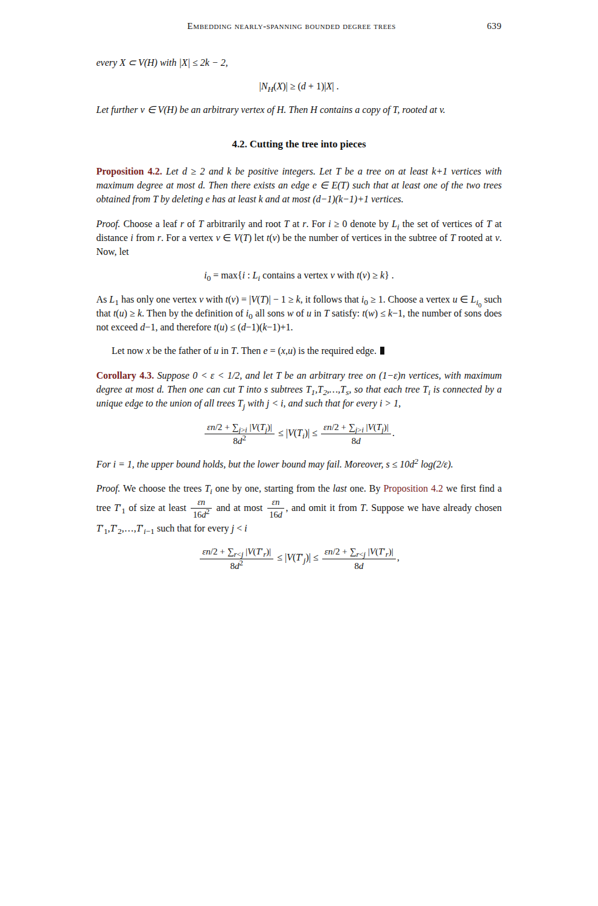Embedding nearly-spanning bounded degree trees 639
every X ⊂ V(H) with |X| ≤ 2k − 2,
|NH(X)| ≥ (d + 1)|X| .
Let further v ∈ V(H) be an arbitrary vertex of H. Then H contains a copy of T, rooted at v.
4.2. Cutting the tree into pieces
Proposition 4.2. Let d ≥ 2 and k be positive integers. Let T be a tree on at least k+1 vertices with maximum degree at most d. Then there exists an edge e ∈ E(T) such that at least one of the two trees obtained from T by deleting e has at least k and at most (d−1)(k−1)+1 vertices.
Proof. Choose a leaf r of T arbitrarily and root T at r. For i ≥ 0 denote by Li the set of vertices of T at distance i from r. For a vertex v ∈ V(T) let t(v) be the number of vertices in the subtree of T rooted at v. Now, let
i0 = max{i : Li contains a vertex v with t(v) ≥ k} .
As L1 has only one vertex v with t(v) = |V(T)| − 1 ≥ k, it follows that i0 ≥ 1. Choose a vertex u ∈ Li0 such that t(u) ≥ k. Then by the definition of i0 all sons w of u in T satisfy: t(w) ≤ k−1, the number of sons does not exceed d−1, and therefore t(u) ≤ (d−1)(k−1)+1.
Let now x be the father of u in T. Then e = (x,u) is the required edge.
Corollary 4.3. Suppose 0 < ε < 1/2, and let T be an arbitrary tree on (1−ε)n vertices, with maximum degree at most d. Then one can cut T into s subtrees T1,T2,…,Ts, so that each tree Ti is connected by a unique edge to the union of all trees Tj with j < i, and such that for every i > 1,
εn/2 + ∑j>i |V(Tj)| 8d2 ≤ |V(Ti)| ≤ εn/2 + ∑j>i |V(Tj)| 8d .
For i = 1, the upper bound holds, but the lower bound may fail. Moreover, s ≤ 10d2 log(2/ε).
Proof. We choose the trees Ti one by one, starting from the last one. By Proposition 4.2 we first find a tree T′1 of size at least εn 16d2 and at most εn 16d, and omit it from T. Suppose we have already chosen T′1,T′2,…,T′i−1 such that for every j < i
εn/2 + ∑r<j |V(T′r)| 8d2 ≤ |V(T′j)| ≤ εn/2 + ∑r<j |V(T′r)| 8d ,